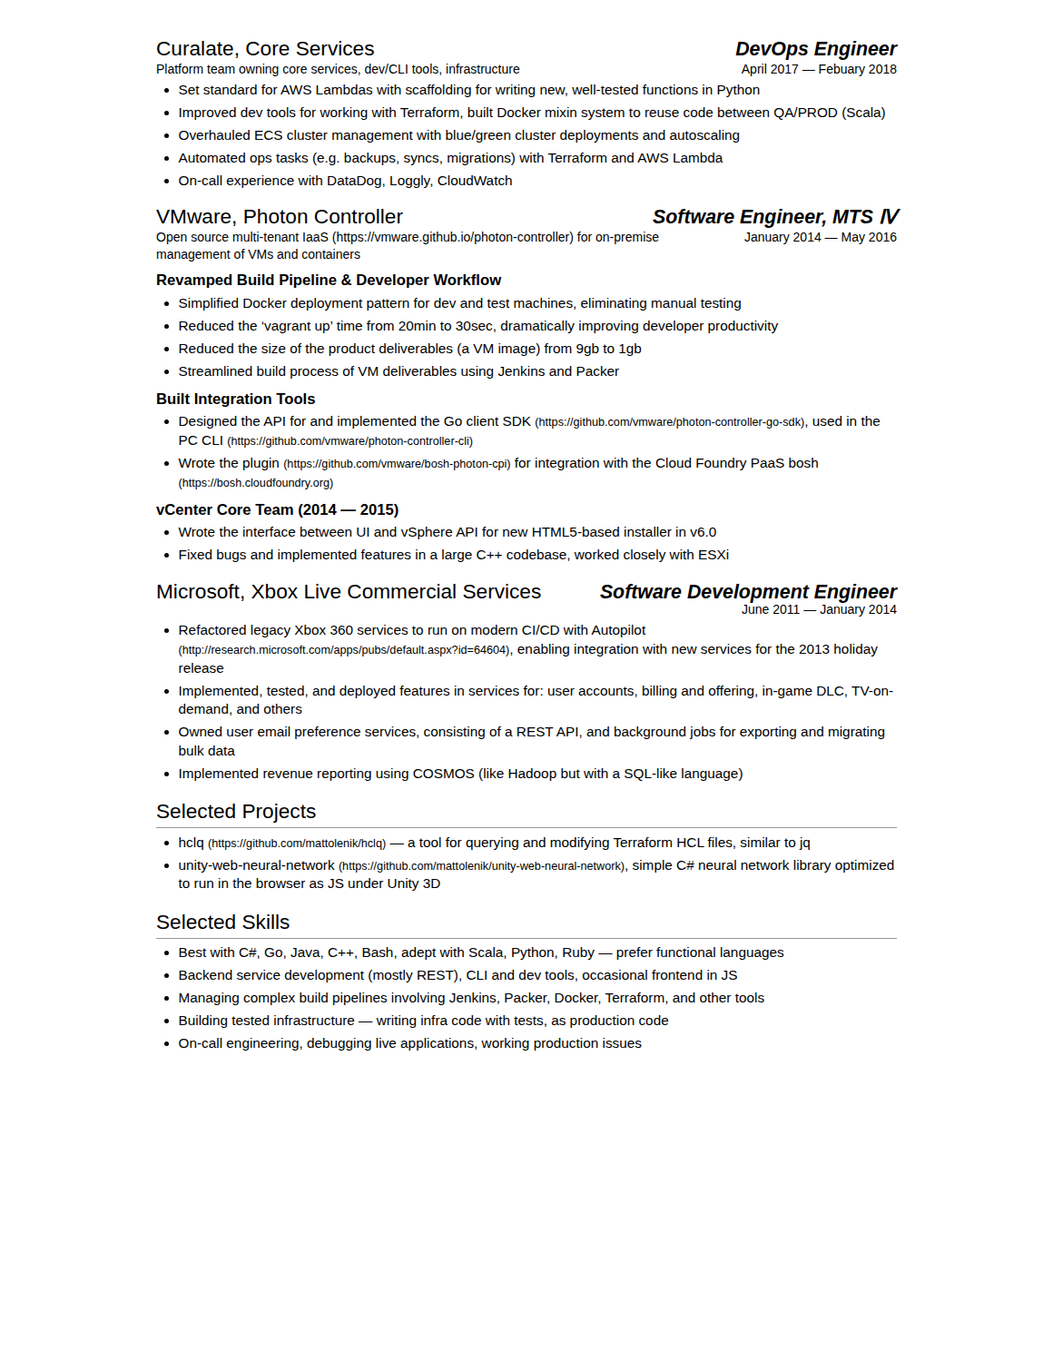Curalate, Core Services DevOps Engineer
Platform team owning core services, dev/CLI tools, infrastructure April 2017 — Febuary 2018
Set standard for AWS Lambdas with scaffolding for writing new, well-tested functions in Python
Improved dev tools for working with Terraform, built Docker mixin system to reuse code between QA/PROD (Scala)
Overhauled ECS cluster management with blue/green cluster deployments and autoscaling
Automated ops tasks (e.g. backups, syncs, migrations) with Terraform and AWS Lambda
On-call experience with DataDog, Loggly, CloudWatch
VMware, Photon Controller Software Engineer, MTS Ⅳ
Open source multi-tenant IaaS (https://vmware.github.io/photon-controller) for on-premise management of VMs and containers January 2014 — May 2016
Revamped Build Pipeline & Developer Workflow
Simplified Docker deployment pattern for dev and test machines, eliminating manual testing
Reduced the ‘vagrant up’ time from 20min to 30sec, dramatically improving developer productivity
Reduced the size of the product deliverables (a VM image) from 9gb to 1gb
Streamlined build process of VM deliverables using Jenkins and Packer
Built Integration Tools
Designed the API for and implemented the Go client SDK (https://github.com/vmware/photon-controller-go-sdk), used in the PC CLI (https://github.com/vmware/photon-controller-cli)
Wrote the plugin (https://github.com/vmware/bosh-photon-cpi) for integration with the Cloud Foundry PaaS bosh (https://bosh.cloudfoundry.org)
vCenter Core Team (2014 — 2015)
Wrote the interface between UI and vSphere API for new HTML5-based installer in v6.0
Fixed bugs and implemented features in a large C++ codebase, worked closely with ESXi
Microsoft, Xbox Live Commercial Services Software Development Engineer
June 2011 — January 2014
Refactored legacy Xbox 360 services to run on modern CI/CD with Autopilot (http://research.microsoft.com/apps/pubs/default.aspx?id=64604), enabling integration with new services for the 2013 holiday release
Implemented, tested, and deployed features in services for: user accounts, billing and offering, in-game DLC, TV-on-demand, and others
Owned user email preference services, consisting of a REST API, and background jobs for exporting and migrating bulk data
Implemented revenue reporting using COSMOS (like Hadoop but with a SQL-like language)
Selected Projects
hclq (https://github.com/mattolenik/hclq) — a tool for querying and modifying Terraform HCL files, similar to jq
unity-web-neural-network (https://github.com/mattolenik/unity-web-neural-network), simple C# neural network library optimized to run in the browser as JS under Unity 3D
Selected Skills
Best with C#, Go, Java, C++, Bash, adept with Scala, Python, Ruby — prefer functional languages
Backend service development (mostly REST), CLI and dev tools, occasional frontend in JS
Managing complex build pipelines involving Jenkins, Packer, Docker, Terraform, and other tools
Building tested infrastructure — writing infra code with tests, as production code
On-call engineering, debugging live applications, working production issues